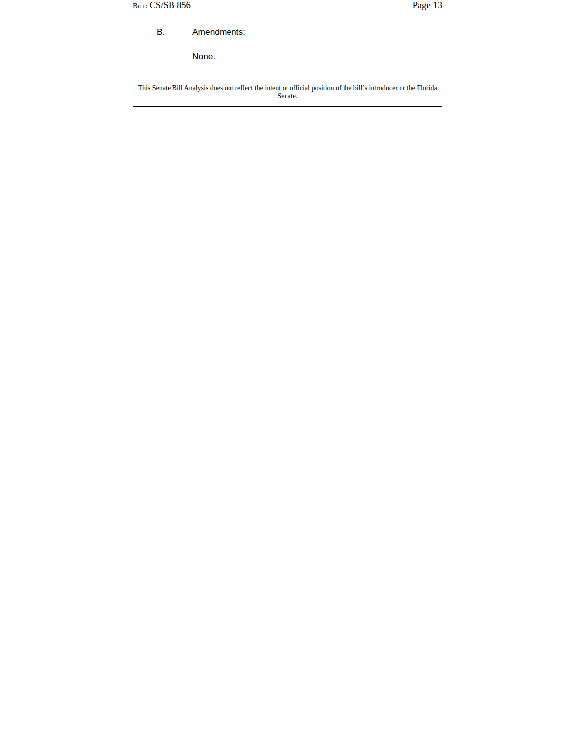Bill: CS/SB 856
Page 13
B. Amendments:
None.
This Senate Bill Analysis does not reflect the intent or official position of the bill’s introducer or the Florida Senate.